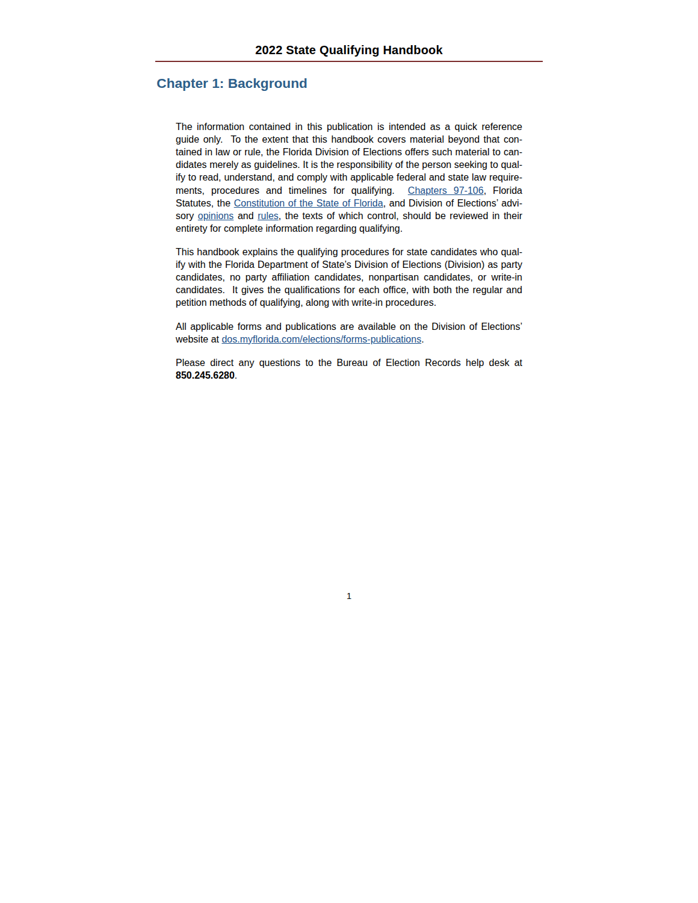2022 State Qualifying Handbook
Chapter 1: Background
The information contained in this publication is intended as a quick reference guide only. To the extent that this handbook covers material beyond that contained in law or rule, the Florida Division of Elections offers such material to candidates merely as guidelines. It is the responsibility of the person seeking to qualify to read, understand, and comply with applicable federal and state law requirements, procedures and timelines for qualifying. Chapters 97-106, Florida Statutes, the Constitution of the State of Florida, and Division of Elections’ advisory opinions and rules, the texts of which control, should be reviewed in their entirety for complete information regarding qualifying.
This handbook explains the qualifying procedures for state candidates who qualify with the Florida Department of State’s Division of Elections (Division) as party candidates, no party affiliation candidates, nonpartisan candidates, or write-in candidates. It gives the qualifications for each office, with both the regular and petition methods of qualifying, along with write-in procedures.
All applicable forms and publications are available on the Division of Elections’ website at dos.myflorida.com/elections/forms-publications.
Please direct any questions to the Bureau of Election Records help desk at 850.245.6280.
1